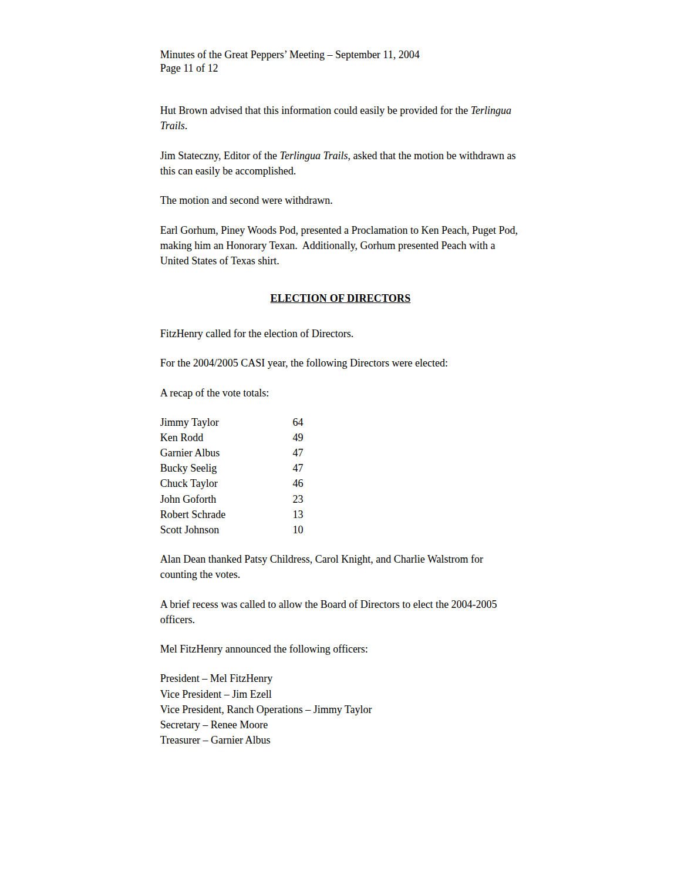Minutes of the Great Peppers’ Meeting – September 11, 2004
Page 11 of 12
Hut Brown advised that this information could easily be provided for the Terlingua Trails.
Jim Stateczny, Editor of the Terlingua Trails, asked that the motion be withdrawn as this can easily be accomplished.
The motion and second were withdrawn.
Earl Gorhum, Piney Woods Pod, presented a Proclamation to Ken Peach, Puget Pod, making him an Honorary Texan. Additionally, Gorhum presented Peach with a United States of Texas shirt.
ELECTION OF DIRECTORS
FitzHenry called for the election of Directors.
For the 2004/2005 CASI year, the following Directors were elected:
A recap of the vote totals:
| Jimmy Taylor | 64 |
| Ken Rodd | 49 |
| Garnier Albus | 47 |
| Bucky Seelig | 47 |
| Chuck Taylor | 46 |
| John Goforth | 23 |
| Robert Schrade | 13 |
| Scott Johnson | 10 |
Alan Dean thanked Patsy Childress, Carol Knight, and Charlie Walstrom for counting the votes.
A brief recess was called to allow the Board of Directors to elect the 2004-2005 officers.
Mel FitzHenry announced the following officers:
President – Mel FitzHenry
Vice President – Jim Ezell
Vice President, Ranch Operations – Jimmy Taylor
Secretary – Renee Moore
Treasurer – Garnier Albus